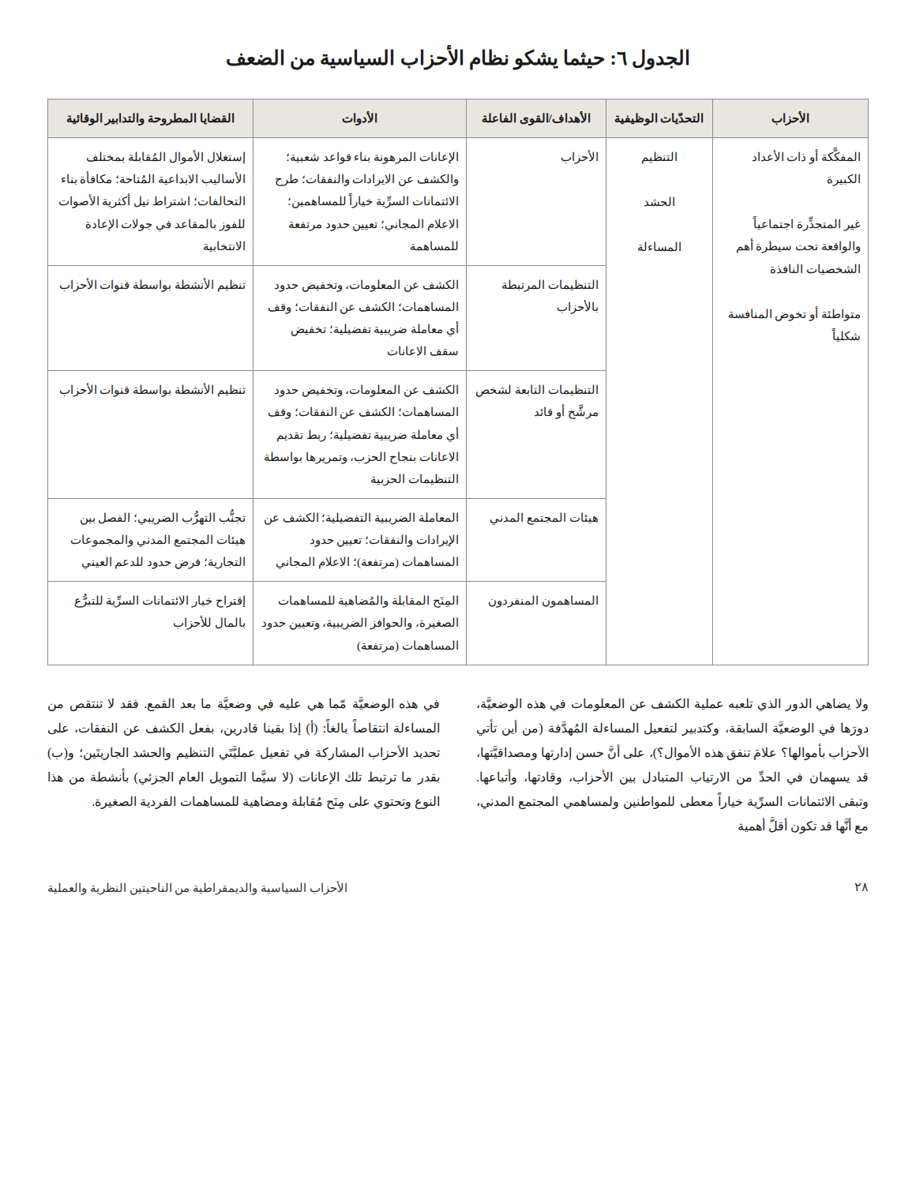الجدول ٦: حيثما يشكو نظام الأحزاب السياسية من الضعف
| الأحزاب | التحدّيات الوظيفية | الأهداف/القوى الفاعلة | الأدوات | القضايا المطروحة والتدابير الوقائية |
| --- | --- | --- | --- | --- |
| المفكَّكة أو ذات الأعداد الكبيرة غير المتجذِّرة اجتماعياً والواقعة تحت سيطرة أهم الشخصيات النافذة متواطئة أو تخوض المنافسة شكلياً | التنظيم الحشد المساءلة | الأحزاب | الإعانات المرهونة بناء قواعد شعبية؛ والكشف عن الايرادات والنفقات؛ طرح الائتمانات السرِّية خياراً للمساهمين؛ الاعلام المجاني؛ تعيين حدود مرتفعة للمساهمة | إستغلال الأموال المُقابلة بمختلف الأساليب الابداعية المُتاحة؛ مكافأة بناء التحالفات؛ اشتراط نيل أكثرية الأصوات للفوز بالمقاعد في جولات الإعادة الانتخابية |
| التنظيمات المرتبطة بالأحزاب | الكشف عن المعلومات، وتخفيض حدود المساهمات؛ الكشف عن النفقات؛ وقف أي معاملة ضريبية تفضيلية؛ تخفيض سقف الاعانات | تنظيم الأنشطة بواسطة قنوات الأحزاب |
| التنظيمات التابعة لشخص مرشَّح أو قائد | الكشف عن المعلومات، وتخفيض حدود المساهمات؛ الكشف عن النفقات؛ وقف أي معاملة ضريبية تفضيلية؛ ربط تقديم الاعانات بنجاح الحزب، وتمريرها بواسطة التنظيمات الحزبية | تنظيم الأنشطة بواسطة قنوات الأحزاب |
| هيئات المجتمع المدني | المعاملة الضريبية التفضيلية؛ الكشف عن الإيرادات والنفقات؛ تعيين حدود المساهمات (مرتفعة)؛ الاعلام المجاني | تجنُّب التهرُّب الضريبي؛ الفصل بين هيئات المجتمع المدني والمجموعات التجارية؛ فرض حدود للدعم العيني |
| المساهمون المنفردون | المِنَح المقابلة والمُضاهية للمساهمات الصغيرة، والحوافز الضريبية، وتعيين حدود المساهمات (مرتفعة) | إقتراح خيار الائتمانات السرِّية للتبرُّع بالمال للأحزاب |
ولا يضاهي الدور الذي تلعبه عملية الكشف عن المعلومات في هذه الوضعيَّة، دورَها في الوضعيَّة السابقة، وكتدبير لتفعيل المساءلة المُهدَّفة (من أين تأتي الأحزاب بأموالها؟ علامَ تنفق هذه الأموال؟)، على أنَّ حسن إدارتها ومصداقيَّتها، قد يسهمان في الحدِّ من الارتياب المتبادل بين الأحزاب، وقادتها، وأتباعها. وتبقى الائتمانات السرِّية خياراً معطى للمواطنين ولمساهمي المجتمع المدني، مع أنَّها قد تكون أقلَّ أهمية
في هذه الوضعيَّة مّما هي عليه في وضعيَّة ما بعد القمع. فقد لا تنتقص من المساءلة انتقاصاً بالغاً: (أ) إذا بقينا قادرين، بفعل الكشف عن النفقات، على تحديد الأحزاب المشاركة في تفعيل عمليَّتَي التنظيم والحشد الجاريتَين؛ و(ب) بقدر ما ترتبط تلك الإعانات (لا سيَّما التمويل العام الجزئي) بأنشطة من هذا النوع وتحتوي على مِنَح مُقابلة ومضاهية للمساهمات الفردية الصغيرة.
٢٨ الأحزاب السياسية والديمقراطية من الناحيتين النظرية والعملية